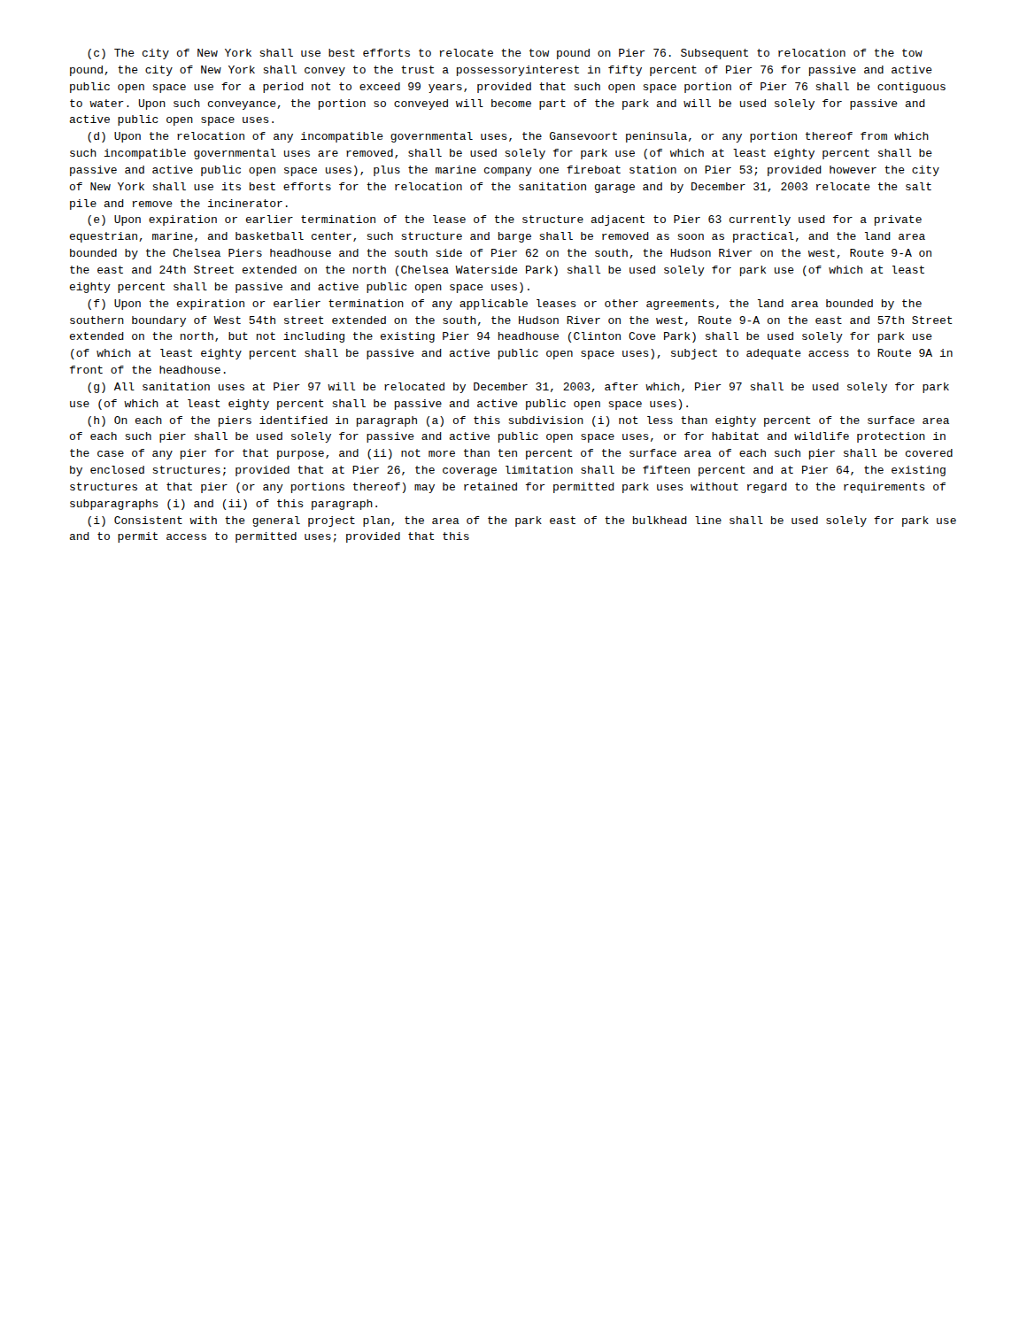(c) The city of New York shall use best efforts to relocate the tow pound on Pier 76. Subsequent to relocation of the tow pound, the city of New York shall convey to the trust a possessoryinterest in fifty percent of Pier 76 for passive and active public open space use for a period not to exceed 99 years, provided that such open space portion of Pier 76 shall be contiguous to water. Upon such conveyance, the portion so conveyed will become part of the park and will be used solely for passive and active public open space uses.
(d) Upon the relocation of any incompatible governmental uses, the Gansevoort peninsula, or any portion thereof from which such incompatible governmental uses are removed, shall be used solely for park use (of which at least eighty percent shall be passive and active public open space uses), plus the marine company one fireboat station on Pier 53; provided however the city of New York shall use its best efforts for the relocation of the sanitation garage and by December 31, 2003 relocate the salt pile and remove the incinerator.
(e) Upon expiration or earlier termination of the lease of the structure adjacent to Pier 63 currently used for a private equestrian, marine, and basketball center, such structure and barge shall be removed as soon as practical, and the land area bounded by the Chelsea Piers headhouse and the south side of Pier 62 on the south, the Hudson River on the west, Route 9-A on the east and 24th Street extended on the north (Chelsea Waterside Park) shall be used solely for park use (of which at least eighty percent shall be passive and active public open space uses).
(f) Upon the expiration or earlier termination of any applicable leases or other agreements, the land area bounded by the southern boundary of West 54th street extended on the south, the Hudson River on the west, Route 9-A on the east and 57th Street extended on the north, but not including the existing Pier 94 headhouse (Clinton Cove Park) shall be used solely for park use (of which at least eighty percent shall be passive and active public open space uses), subject to adequate access to Route 9A in front of the headhouse.
(g) All sanitation uses at Pier 97 will be relocated by December 31, 2003, after which, Pier 97 shall be used solely for park use (of which at least eighty percent shall be passive and active public open space uses).
(h) On each of the piers identified in paragraph (a) of this subdivision (i) not less than eighty percent of the surface area of each such pier shall be used solely for passive and active public open space uses, or for habitat and wildlife protection in the case of any pier for that purpose, and (ii) not more than ten percent of the surface area of each such pier shall be covered by enclosed structures; provided that at Pier 26, the coverage limitation shall be fifteen percent and at Pier 64, the existing structures at that pier (or any portions thereof) may be retained for permitted park uses without regard to the requirements of subparagraphs (i) and (ii) of this paragraph.
(i) Consistent with the general project plan, the area of the park east of the bulkhead line shall be used solely for park use and to permit access to permitted uses; provided that this